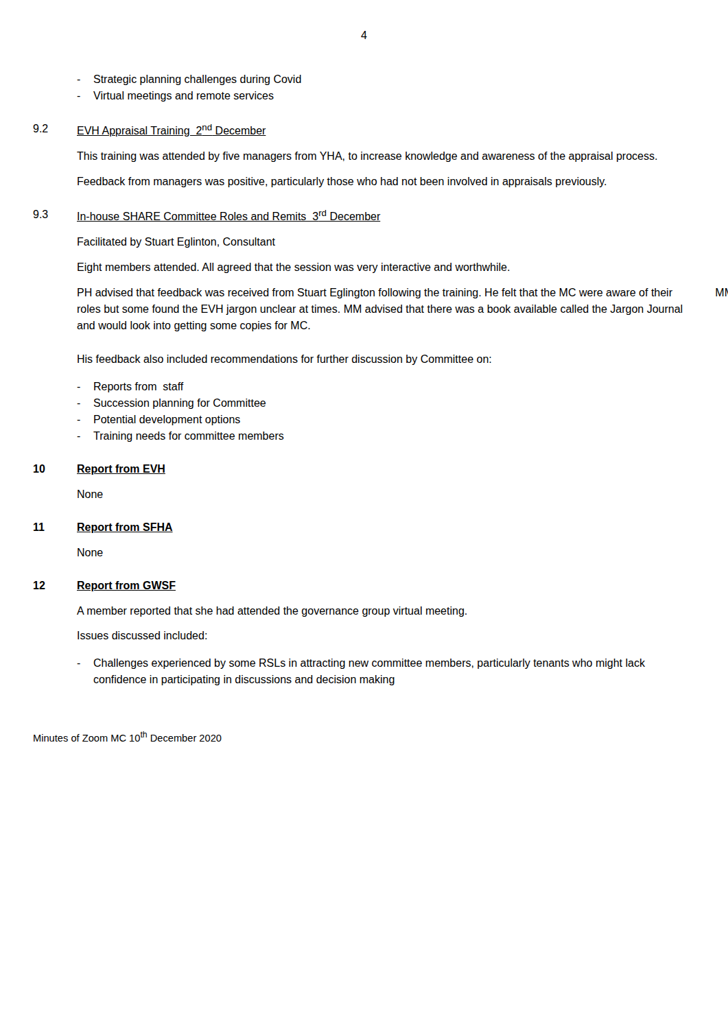4
Strategic planning challenges during Covid
Virtual meetings and remote services
9.2
EVH Appraisal Training 2nd December
This training was attended by five managers from YHA, to increase knowledge and awareness of the appraisal process.
Feedback from managers was positive, particularly those who had not been involved in appraisals previously.
9.3
In-house SHARE Committee Roles and Remits 3rd December
Facilitated by Stuart Eglinton, Consultant
Eight members attended. All agreed that the session was very interactive and worthwhile.
MMPH advised that feedback was received from Stuart Eglington following the training. He felt that the MC were aware of their roles but some found the EVH jargon unclear at times. MM advised that there was a book available called the Jargon Journal and would look into getting some copies for MC.
His feedback also included recommendations for further discussion by Committee on:
Reports from staff
Succession planning for Committee
Potential development options
Training needs for committee members
10
Report from EVH
None
11
Report from SFHA
None
12
Report from GWSF
A member reported that she had attended the governance group virtual meeting.
Issues discussed included:
Challenges experienced by some RSLs in attracting new committee members, particularly tenants who might lack confidence in participating in discussions and decision making
Minutes of Zoom MC 10th December 2020